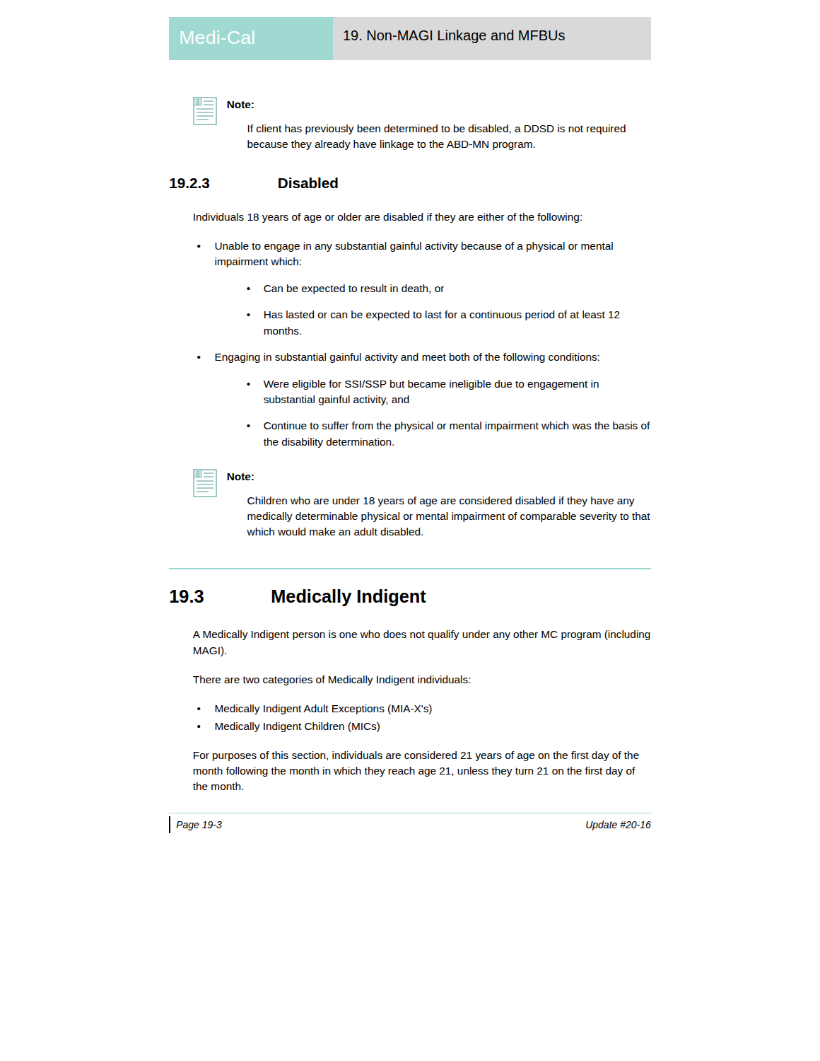Medi-Cal
19. Non-MAGI Linkage and MFBUs
Note:
If client has previously been determined to be disabled, a DDSD is not required because they already have linkage to the ABD-MN program.
19.2.3 Disabled
Individuals 18 years of age or older are disabled if they are either of the following:
Unable to engage in any substantial gainful activity because of a physical or mental impairment which:
Can be expected to result in death, or
Has lasted or can be expected to last for a continuous period of at least 12 months.
Engaging in substantial gainful activity and meet both of the following conditions:
Were eligible for SSI/SSP but became ineligible due to engagement in substantial gainful activity, and
Continue to suffer from the physical or mental impairment which was the basis of the disability determination.
Note:
Children who are under 18 years of age are considered disabled if they have any medically determinable physical or mental impairment of comparable severity to that which would make an adult disabled.
19.3 Medically Indigent
A Medically Indigent person is one who does not qualify under any other MC program (including MAGI).
There are two categories of Medically Indigent individuals:
Medically Indigent Adult Exceptions (MIA-X's)
Medically Indigent Children (MICs)
For purposes of this section, individuals are considered 21 years of age on the first day of the month following the month in which they reach age 21, unless they turn 21 on the first day of the month.
Page 19-3
Update #20-16